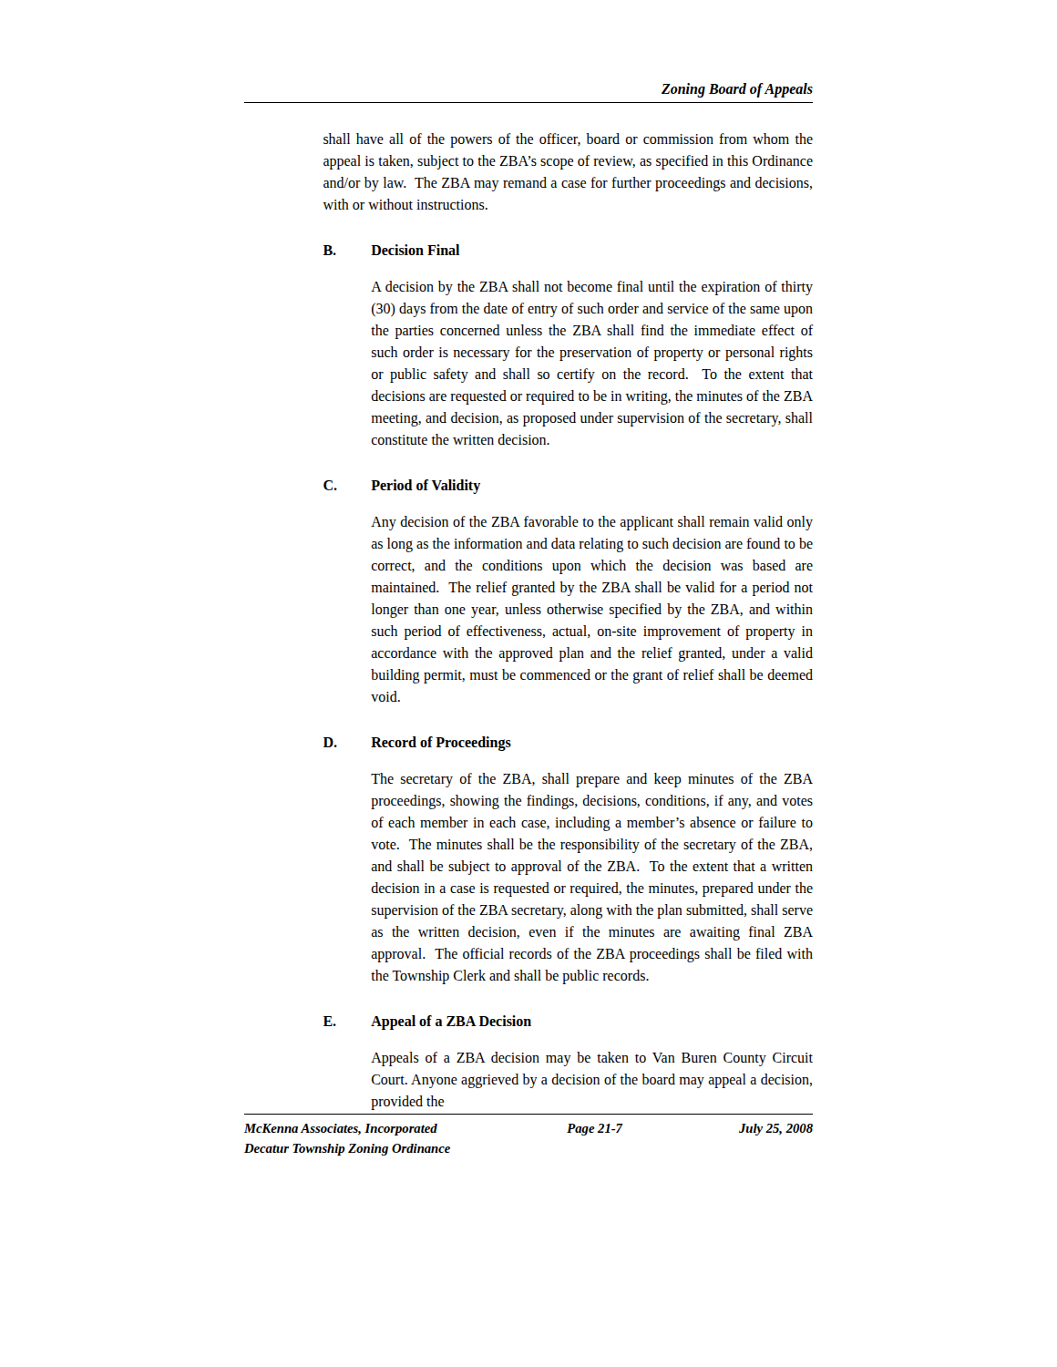Zoning Board of Appeals
shall have all of the powers of the officer, board or commission from whom the appeal is taken, subject to the ZBA’s scope of review, as specified in this Ordinance and/or by law. The ZBA may remand a case for further proceedings and decisions, with or without instructions.
B. Decision Final
A decision by the ZBA shall not become final until the expiration of thirty (30) days from the date of entry of such order and service of the same upon the parties concerned unless the ZBA shall find the immediate effect of such order is necessary for the preservation of property or personal rights or public safety and shall so certify on the record. To the extent that decisions are requested or required to be in writing, the minutes of the ZBA meeting, and decision, as proposed under supervision of the secretary, shall constitute the written decision.
C. Period of Validity
Any decision of the ZBA favorable to the applicant shall remain valid only as long as the information and data relating to such decision are found to be correct, and the conditions upon which the decision was based are maintained. The relief granted by the ZBA shall be valid for a period not longer than one year, unless otherwise specified by the ZBA, and within such period of effectiveness, actual, on-site improvement of property in accordance with the approved plan and the relief granted, under a valid building permit, must be commenced or the grant of relief shall be deemed void.
D. Record of Proceedings
The secretary of the ZBA, shall prepare and keep minutes of the ZBA proceedings, showing the findings, decisions, conditions, if any, and votes of each member in each case, including a member’s absence or failure to vote. The minutes shall be the responsibility of the secretary of the ZBA, and shall be subject to approval of the ZBA. To the extent that a written decision in a case is requested or required, the minutes, prepared under the supervision of the ZBA secretary, along with the plan submitted, shall serve as the written decision, even if the minutes are awaiting final ZBA approval. The official records of the ZBA proceedings shall be filed with the Township Clerk and shall be public records.
E. Appeal of a ZBA Decision
Appeals of a ZBA decision may be taken to Van Buren County Circuit Court. Anyone aggrieved by a decision of the board may appeal a decision, provided the
McKenna Associates, Incorporated
Decatur Township Zoning Ordinance
Page 21-7
July 25, 2008